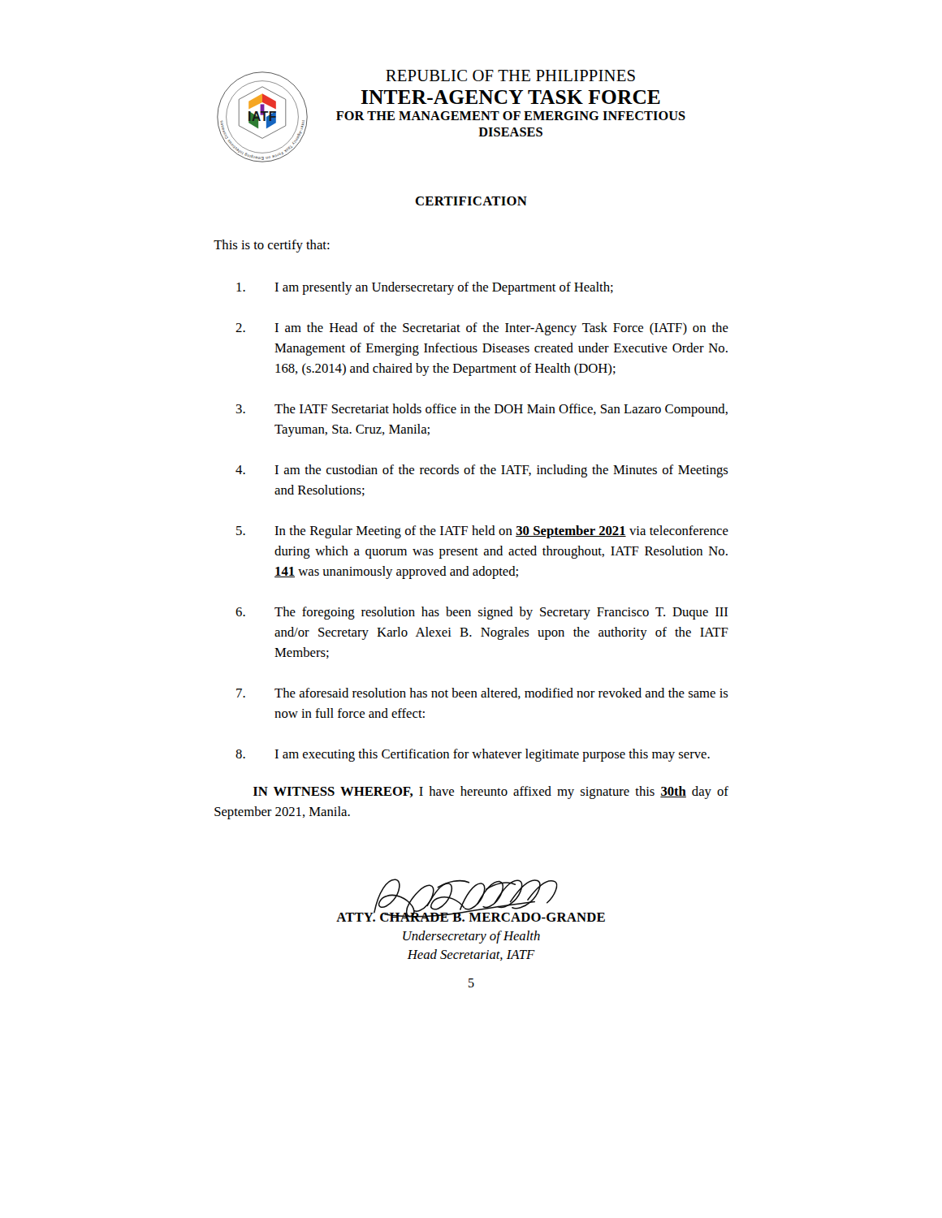IATF Inter-Agency Task Force on Emerging Infectious Diseases
REPUBLIC OF THE PHILIPPINES
INTER-AGENCY TASK FORCE
FOR THE MANAGEMENT OF EMERGING INFECTIOUS DISEASES
CERTIFICATION
This is to certify that:
I am presently an Undersecretary of the Department of Health;
I am the Head of the Secretariat of the Inter-Agency Task Force (IATF) on the Management of Emerging Infectious Diseases created under Executive Order No. 168, (s.2014) and chaired by the Department of Health (DOH);
The IATF Secretariat holds office in the DOH Main Office, San Lazaro Compound, Tayuman, Sta. Cruz, Manila;
I am the custodian of the records of the IATF, including the Minutes of Meetings and Resolutions;
In the Regular Meeting of the IATF held on 30 September 2021 via teleconference during which a quorum was present and acted throughout, IATF Resolution No. 141 was unanimously approved and adopted;
The foregoing resolution has been signed by Secretary Francisco T. Duque III and/or Secretary Karlo Alexei B. Nograles upon the authority of the IATF Members;
The aforesaid resolution has not been altered, modified nor revoked and the same is now in full force and effect:
I am executing this Certification for whatever legitimate purpose this may serve.
IN WITNESS WHEREOF, I have hereunto affixed my signature this 30th day of September 2021, Manila.
ATTY. CHARADE B. MERCADO-GRANDE
Undersecretary of Health
Head Secretariat, IATF
5